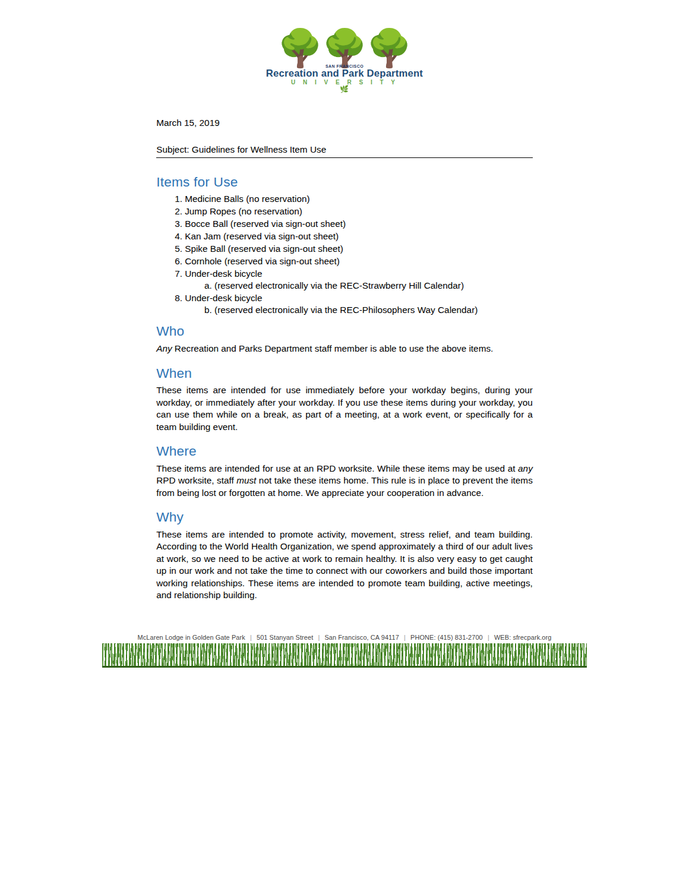🌳🌳🌳
SAN FRANCISCO
Recreation and Park Department
U N I V E R S I T Y
🌿
March 15, 2019
Subject: Guidelines for Wellness Item Use
Items for Use
Medicine Balls (no reservation)
Jump Ropes (no reservation)
Bocce Ball (reserved via sign-out sheet)
Kan Jam (reserved via sign-out sheet)
Spike Ball (reserved via sign-out sheet)
Cornhole (reserved via sign-out sheet)
Under-desk bicycle
(reserved electronically via the REC-Strawberry Hill Calendar)
Under-desk bicycle
(reserved electronically via the REC-Philosophers Way Calendar)
Who
Any Recreation and Parks Department staff member is able to use the above items.
When
These items are intended for use immediately before your workday begins, during your workday, or immediately after your workday. If you use these items during your workday, you can use them while on a break, as part of a meeting, at a work event, or specifically for a team building event.
Where
These items are intended for use at an RPD worksite. While these items may be used at any RPD worksite, staff must not take these items home. This rule is in place to prevent the items from being lost or forgotten at home. We appreciate your cooperation in advance.
Why
These items are intended to promote activity, movement, stress relief, and team building. According to the World Health Organization, we spend approximately a third of our adult lives at work, so we need to be active at work to remain healthy. It is also very easy to get caught up in our work and not take the time to connect with our coworkers and build those important working relationships. These items are intended to promote team building, active meetings, and relationship building.
McLaren Lodge in Golden Gate Park | 501 Stanyan Street | San Francisco, CA 94117 | PHONE: (415) 831-2700 | WEB: sfrecpark.org